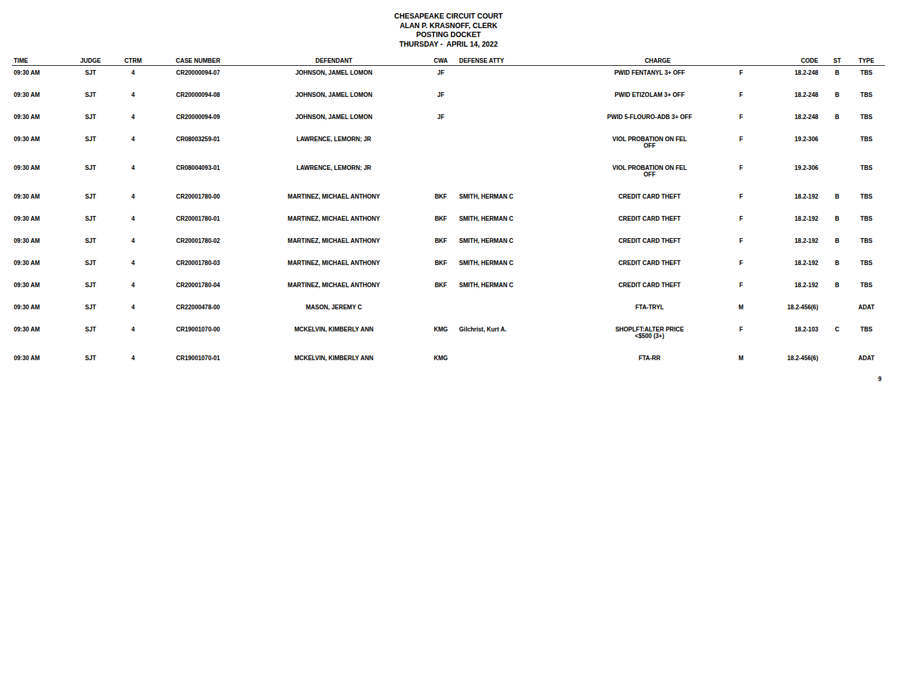CHESAPEAKE CIRCUIT COURT
ALAN P. KRASNOFF, CLERK
POSTING DOCKET
THURSDAY - APRIL 14, 2022
| TIME | JUDGE | CTRM | CASE NUMBER | DEFENDANT | CWA | DEFENSE ATTY | CHARGE | CODE | ST | TYPE |
| --- | --- | --- | --- | --- | --- | --- | --- | --- | --- | --- |
| 09:30 AM | SJT | 4 | CR20000094-07 | JOHNSON, JAMEL LOMON | JF | | PWID FENTANYL 3+ OFF | F | 18.2-248 | B | TBS |
| 09:30 AM | SJT | 4 | CR20000094-08 | JOHNSON, JAMEL LOMON | JF | | PWID ETIZOLAM 3+ OFF | F | 18.2-248 | B | TBS |
| 09:30 AM | SJT | 4 | CR20000094-09 | JOHNSON, JAMEL LOMON | JF | | PWID 5-FLOURO-ADB 3+ OFF | F | 18.2-248 | B | TBS |
| 09:30 AM | SJT | 4 | CR08003259-01 | LAWRENCE, LEMORN; JR | | | VIOL PROBATION ON FEL OFF | F | 19.2-306 | | TBS |
| 09:30 AM | SJT | 4 | CR08004093-01 | LAWRENCE, LEMORN; JR | | | VIOL PROBATION ON FEL OFF | F | 19.2-306 | | TBS |
| 09:30 AM | SJT | 4 | CR20001780-00 | MARTINEZ, MICHAEL ANTHONY | BKF | SMITH, HERMAN C | CREDIT CARD THEFT | F | 18.2-192 | B | TBS |
| 09:30 AM | SJT | 4 | CR20001780-01 | MARTINEZ, MICHAEL ANTHONY | BKF | SMITH, HERMAN C | CREDIT CARD THEFT | F | 18.2-192 | B | TBS |
| 09:30 AM | SJT | 4 | CR20001780-02 | MARTINEZ, MICHAEL ANTHONY | BKF | SMITH, HERMAN C | CREDIT CARD THEFT | F | 18.2-192 | B | TBS |
| 09:30 AM | SJT | 4 | CR20001780-03 | MARTINEZ, MICHAEL ANTHONY | BKF | SMITH, HERMAN C | CREDIT CARD THEFT | F | 18.2-192 | B | TBS |
| 09:30 AM | SJT | 4 | CR20001780-04 | MARTINEZ, MICHAEL ANTHONY | BKF | SMITH, HERMAN C | CREDIT CARD THEFT | F | 18.2-192 | B | TBS |
| 09:30 AM | SJT | 4 | CR22000478-00 | MASON, JEREMY C | | | FTA-TRYL | M | 18.2-456(6) | | ADAT |
| 09:30 AM | SJT | 4 | CR19001070-00 | MCKELVIN, KIMBERLY ANN | KMG | Gilchrist, Kurt A. | SHOPLFT:ALTER PRICE <$500 (3+) | F | 18.2-103 | C | TBS |
| 09:30 AM | SJT | 4 | CR19001070-01 | MCKELVIN, KIMBERLY ANN | KMG | | FTA-RR | M | 18.2-456(6) | | ADAT |
9